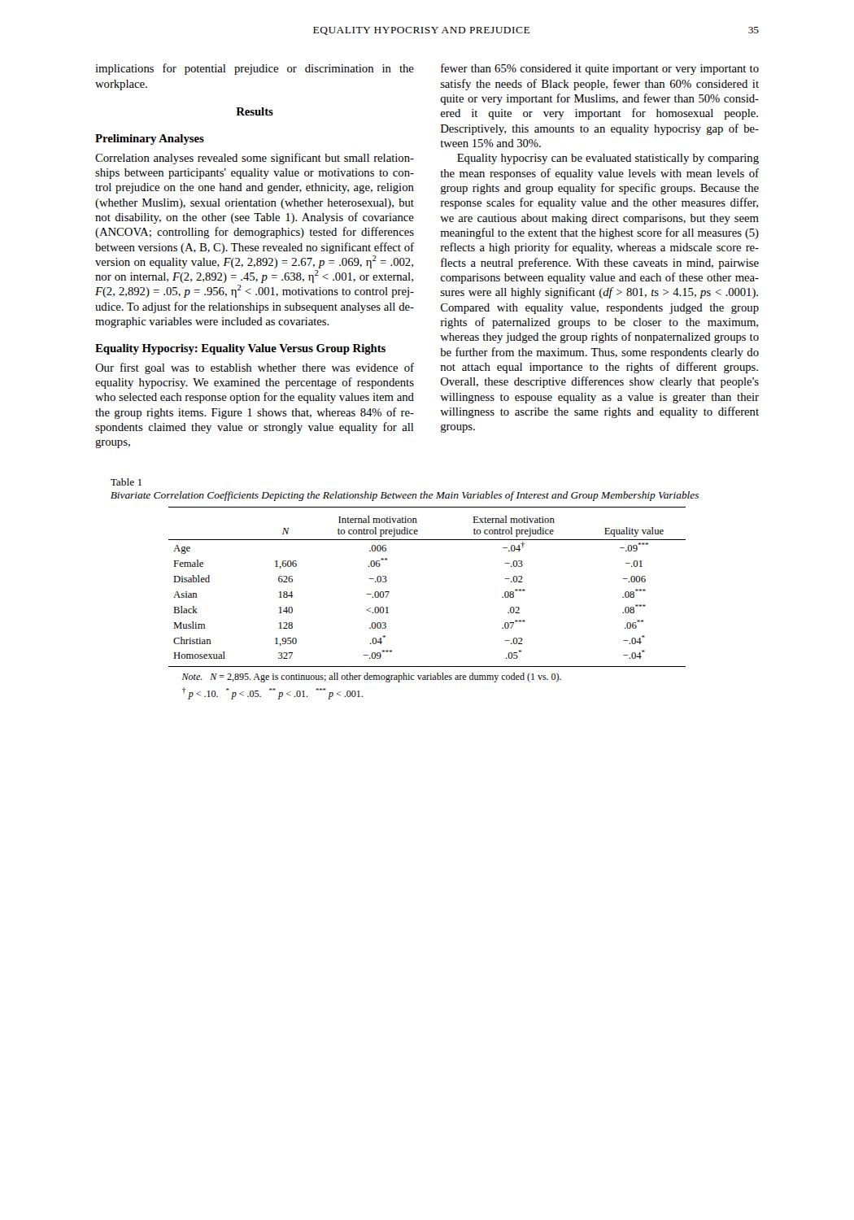EQUALITY HYPOCRISY AND PREJUDICE 35
implications for potential prejudice or discrimination in the workplace.
Results
Preliminary Analyses
Correlation analyses revealed some significant but small relationships between participants' equality value or motivations to control prejudice on the one hand and gender, ethnicity, age, religion (whether Muslim), sexual orientation (whether heterosexual), but not disability, on the other (see Table 1). Analysis of covariance (ANCOVA; controlling for demographics) tested for differences between versions (A, B, C). These revealed no significant effect of version on equality value, F(2, 2,892) = 2.67, p = .069, η2 = .002, nor on internal, F(2, 2,892) = .45, p = .638, η2 < .001, or external, F(2, 2,892) = .05, p = .956, η2 < .001, motivations to control prejudice. To adjust for the relationships in subsequent analyses all demographic variables were included as covariates.
Equality Hypocrisy: Equality Value Versus Group Rights
Our first goal was to establish whether there was evidence of equality hypocrisy. We examined the percentage of respondents who selected each response option for the equality values item and the group rights items. Figure 1 shows that, whereas 84% of respondents claimed they value or strongly value equality for all groups,
fewer than 65% considered it quite important or very important to satisfy the needs of Black people, fewer than 60% considered it quite or very important for Muslims, and fewer than 50% considered it quite or very important for homosexual people. Descriptively, this amounts to an equality hypocrisy gap of between 15% and 30%.
Equality hypocrisy can be evaluated statistically by comparing the mean responses of equality value levels with mean levels of group rights and group equality for specific groups. Because the response scales for equality value and the other measures differ, we are cautious about making direct comparisons, but they seem meaningful to the extent that the highest score for all measures (5) reflects a high priority for equality, whereas a midscale score reflects a neutral preference. With these caveats in mind, pairwise comparisons between equality value and each of these other measures were all highly significant (df > 801, ts > 4.15, ps < .0001). Compared with equality value, respondents judged the group rights of paternalized groups to be closer to the maximum, whereas they judged the group rights of nonpaternalized groups to be further from the maximum. Thus, some respondents clearly do not attach equal importance to the rights of different groups. Overall, these descriptive differences show clearly that people's willingness to espouse equality as a value is greater than their willingness to ascribe the same rights and equality to different groups.
Table 1
Bivariate Correlation Coefficients Depicting the Relationship Between the Main Variables of Interest and Group Membership Variables
| | N | Internal motivation to control prejudice | External motivation to control prejudice | Equality value |
| --- | --- | --- | --- | --- |
| Age | | .006 | −.04 † | −.09 *** |
| Female | 1,606 | .06 ** | −.03 | −.01 |
| Disabled | 626 | −.03 | −.02 | −.006 |
| Asian | 184 | −.007 | .08 *** | .08 *** |
| Black | 140 | <.001 | .02 | .08 *** |
| Muslim | 128 | .003 | .07 *** | .06 ** |
| Christian | 1,950 | .04 * | −.02 | −.04 * |
| Homosexual | 327 | −.09 *** | .05 * | −.04 * |
Note. N = 2,895. Age is continuous; all other demographic variables are dummy coded (1 vs. 0).
† p < .10. * p < .05. ** p < .01. *** p < .001.